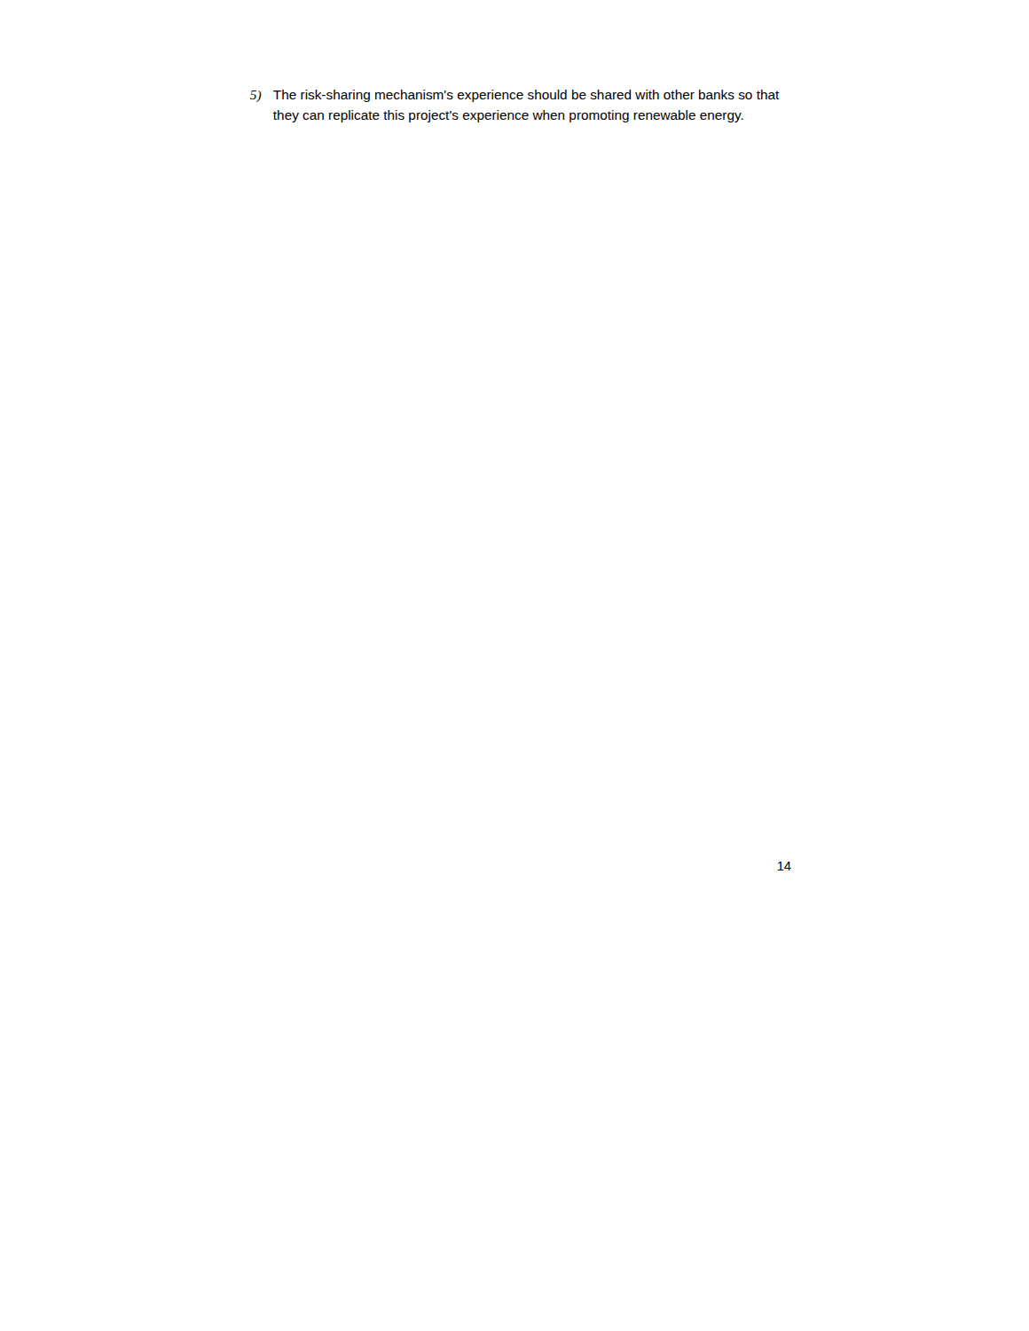5) The risk-sharing mechanism's experience should be shared with other banks so that they can replicate this project's experience when promoting renewable energy.
14